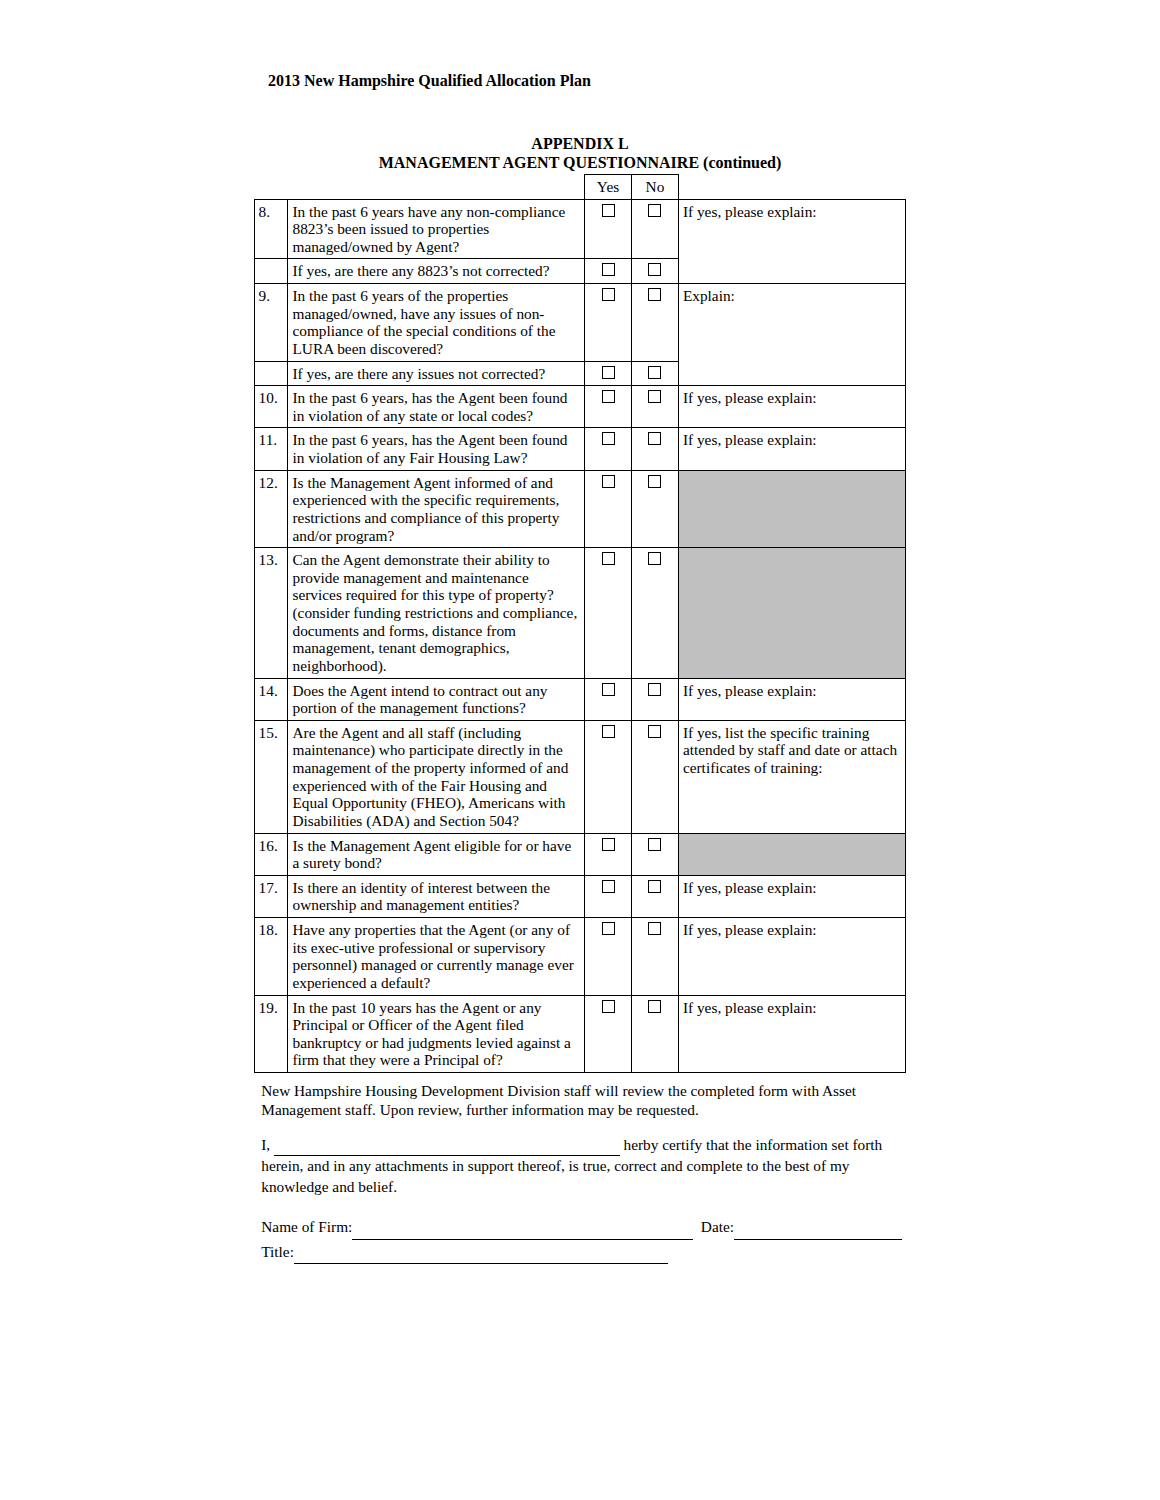2013 New Hampshire Qualified Allocation Plan
APPENDIX L
MANAGEMENT AGENT QUESTIONNAIRE (continued)
| | | Yes | No | |
| 8. | In the past 6 years have any non-compliance 8823’s been issued to properties managed/owned by Agent? | | | If yes, please explain: |
| | If yes, are there any 8823’s not corrected? | | |
| 9. | In the past 6 years of the properties managed/owned, have any issues of non-compliance of the special conditions of the LURA been discovered? | | | Explain: |
| | If yes, are there any issues not corrected? | | |
| 10. | In the past 6 years, has the Agent been found in violation of any state or local codes? | | | If yes, please explain: |
| 11. | In the past 6 years, has the Agent been found in violation of any Fair Housing Law? | | | If yes, please explain: |
| 12. | Is the Management Agent informed of and experienced with the specific requirements, restrictions and compliance of this property and/or program? | | | |
| 13. | Can the Agent demonstrate their ability to provide management and maintenance services required for this type of property? (consider funding restrictions and compliance, documents and forms, distance from management, tenant demographics, neighborhood). | | | |
| 14. | Does the Agent intend to contract out any portion of the management functions? | | | If yes, please explain: |
| 15. | Are the Agent and all staff (including maintenance) who participate directly in the management of the property informed of and experienced with of the Fair Housing and Equal Opportunity (FHEO), Americans with Disabilities (ADA) and Section 504? | | | If yes, list the specific training attended by staff and date or attach certificates of training: |
| 16. | Is the Management Agent eligible for or have a surety bond? | | | |
| 17. | Is there an identity of interest between the ownership and management entities? | | | If yes, please explain: |
| 18. | Have any properties that the Agent (or any of its exec-utive professional or supervisory personnel) managed or currently manage ever experienced a default? | | | If yes, please explain: |
| 19. | In the past 10 years has the Agent or any Principal or Officer of the Agent filed bankruptcy or had judgments levied against a firm that they were a Principal of? | | | If yes, please explain: |
New Hampshire Housing Development Division staff will review the completed form with Asset Management staff. Upon review, further information may be requested.
I, herby certify that the information set forth herein, and in any attachments in support thereof, is true, correct and complete to the best of my knowledge and belief.
Name of Firm: Date:
Title: